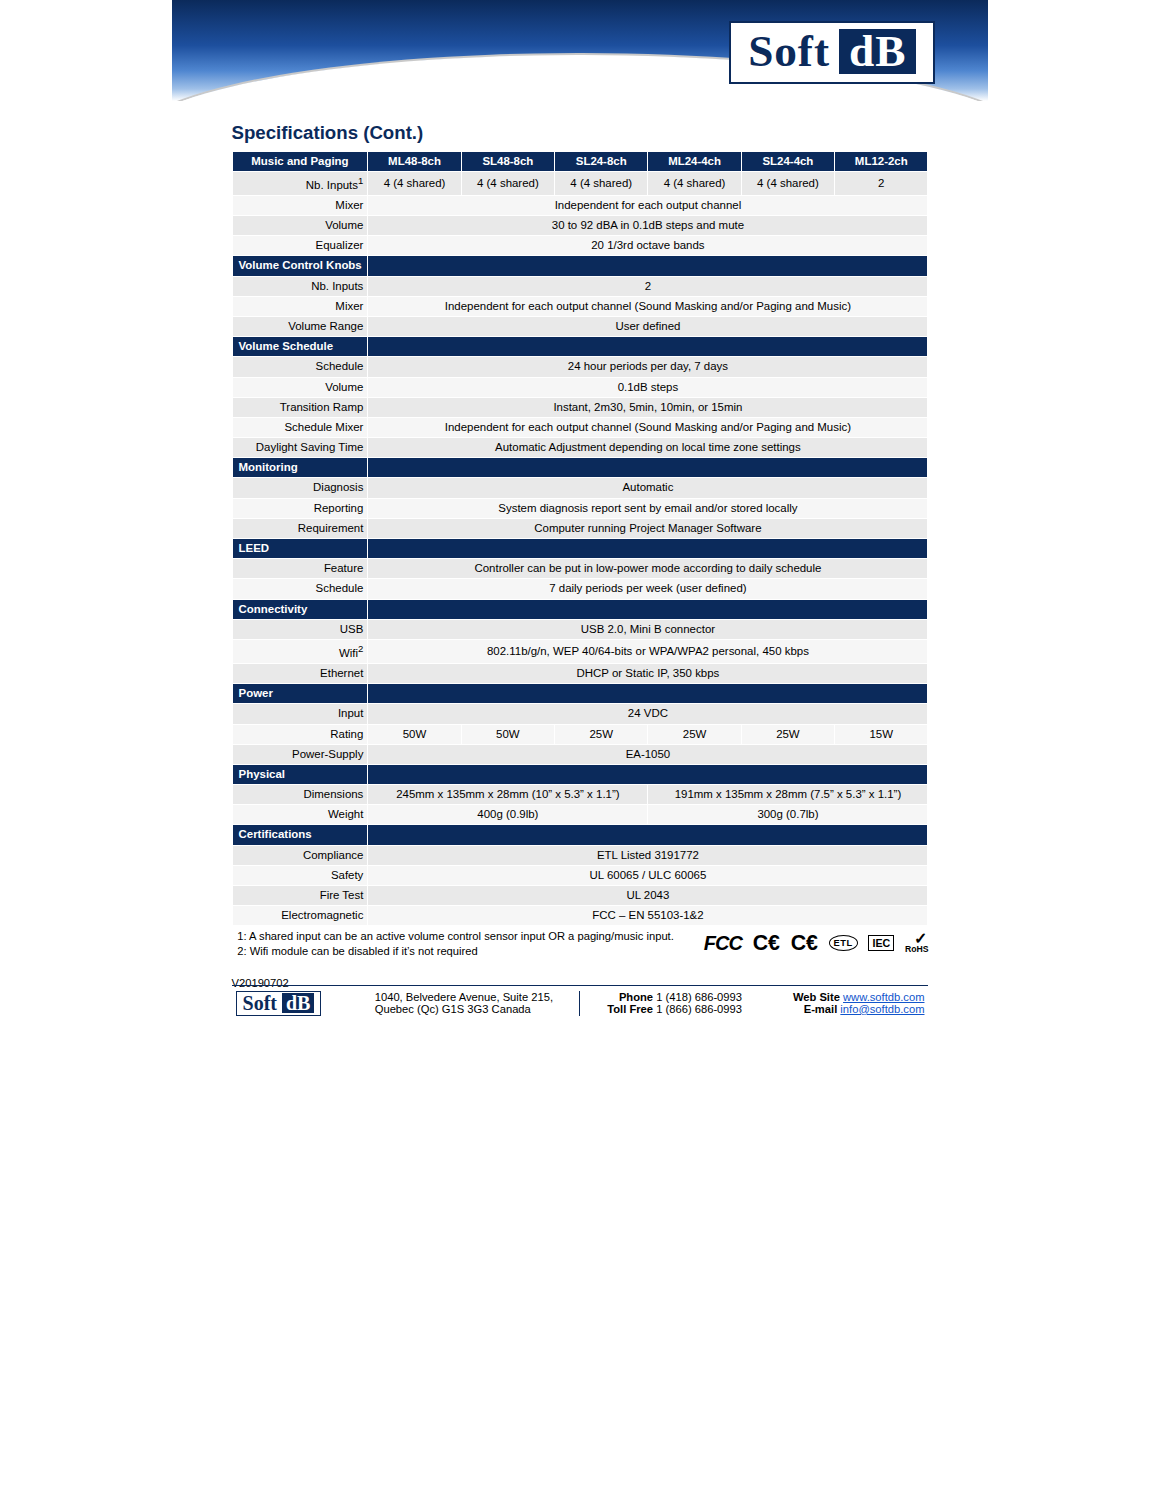SoftdB
Specifications (Cont.)
| Music and Paging | ML48-8ch | SL48-8ch | SL24-8ch | ML24-4ch | SL24-4ch | ML12-2ch |
| Nb. Inputs 1 | 4 (4 shared) | 4 (4 shared) | 4 (4 shared) | 4 (4 shared) | 4 (4 shared) | 2 |
| Mixer | Independent for each output channel |
| Volume | 30 to 92 dBA in 0.1dB steps and mute |
| Equalizer | 20 1/3rd octave bands |
| Volume Control Knobs | |
| Nb. Inputs | 2 |
| Mixer | Independent for each output channel (Sound Masking and/or Paging and Music) |
| Volume Range | User defined |
| Volume Schedule | |
| Schedule | 24 hour periods per day, 7 days |
| Volume | 0.1dB steps |
| Transition Ramp | Instant, 2m30, 5min, 10min, or 15min |
| Schedule Mixer | Independent for each output channel (Sound Masking and/or Paging and Music) |
| Daylight Saving Time | Automatic Adjustment depending on local time zone settings |
| Monitoring | |
| Diagnosis | Automatic |
| Reporting | System diagnosis report sent by email and/or stored locally |
| Requirement | Computer running Project Manager Software |
| LEED | |
| Feature | Controller can be put in low-power mode according to daily schedule |
| Schedule | 7 daily periods per week (user defined) |
| Connectivity | |
| USB | USB 2.0, Mini B connector |
| Wifi 2 | 802.11b/g/n, WEP 40/64-bits or WPA/WPA2 personal, 450 kbps |
| Ethernet | DHCP or Static IP, 350 kbps |
| Power | |
| Input | 24 VDC |
| Rating | 50W | 50W | 25W | 25W | 25W | 15W |
| Power-Supply | EA-1050 |
| Physical | |
| Dimensions | 245mm x 135mm x 28mm (10” x 5.3” x 1.1”) | 191mm x 135mm x 28mm (7.5” x 5.3” x 1.1”) |
| Weight | 400g (0.9lb) | 300g (0.7lb) |
| Certifications | |
| Compliance | ETL Listed 3191772 |
| Safety | UL 60065 / ULC 60065 |
| Fire Test | UL 2043 |
| Electromagnetic | FCC – EN 55103-1&2 |
1: A shared input can be an active volume control sensor input OR a paging/music input.
2: Wifi module can be disabled if it’s not required
FCC C€ C€ ETL IEC ✓RoHS
V20190702
| Soft dB | 1040, Belvedere Avenue, Suite 215, Quebec (Qc) G1S 3G3 Canada | Phone 1 (418) 686-0993 Toll Free 1 (866) 686-0993 | Web Site www.softdb.com E-mail info@softdb.com |